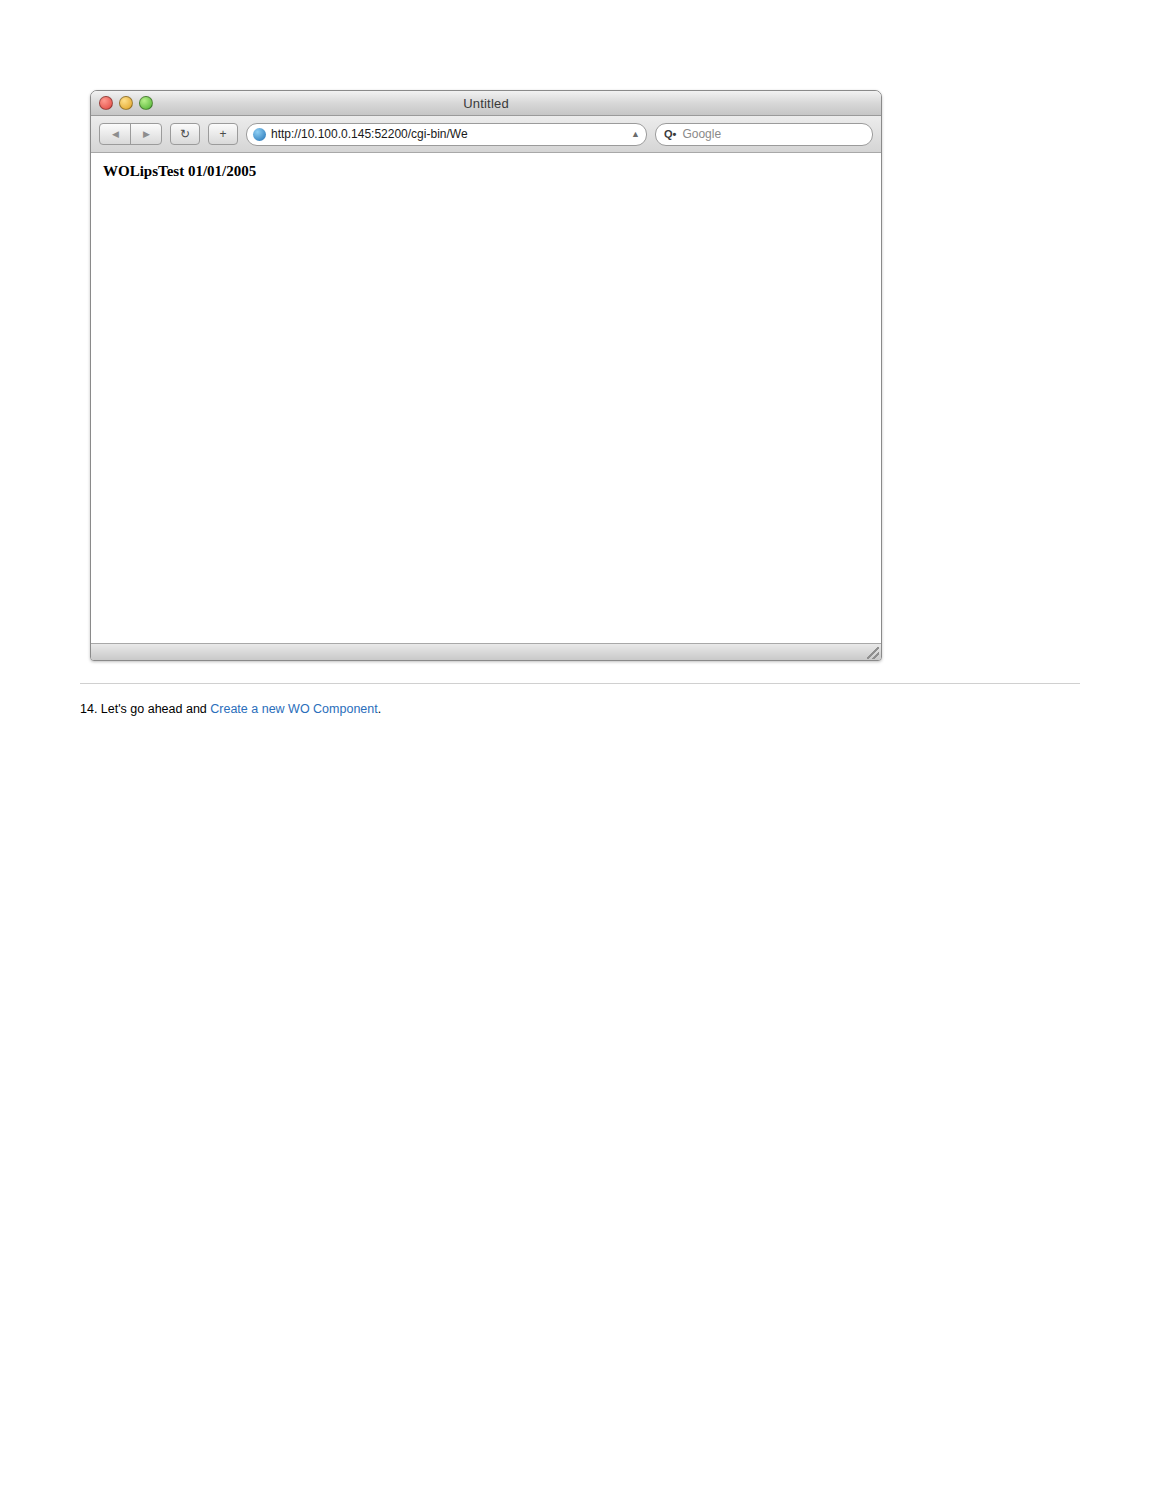Untitled
◀
▶
↻
+
http://10.100.0.145:52200/cgi-bin/We ▲
Q• Google
WOLipsTest 01/01/2005
14. Let's go ahead and Create a new WO Component.